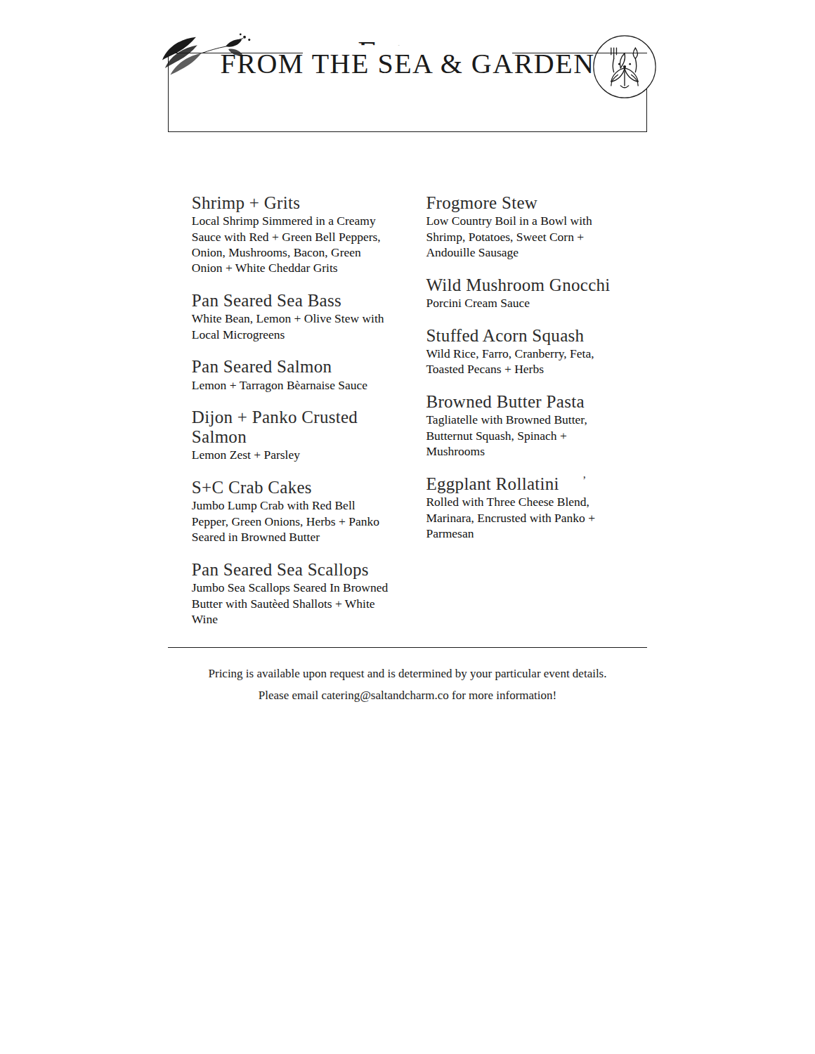Entrees
FROM THE SEA & GARDEN
Shrimp + Grits
Local Shrimp Simmered in a Creamy Sauce with Red + Green Bell Peppers, Onion, Mushrooms, Bacon, Green Onion + White Cheddar Grits
Pan Seared Sea Bass
White Bean, Lemon + Olive Stew with Local Microgreens
Pan Seared Salmon
Lemon + Tarragon Bèarnaise Sauce
Dijon + Panko Crusted Salmon
Lemon Zest + Parsley
S+C Crab Cakes
Jumbo Lump Crab with Red Bell Pepper, Green Onions, Herbs + Panko Seared in Browned Butter
Pan Seared Sea Scallops
Jumbo Sea Scallops Seared In Browned Butter with Sautèed Shallots + White Wine
Frogmore Stew
Low Country Boil in a Bowl with Shrimp, Potatoes, Sweet Corn + Andouille Sausage
Wild Mushroom Gnocchi
Porcini Cream Sauce
Stuffed Acorn Squash
Wild Rice, Farro, Cranberry, Feta, Toasted Pecans + Herbs
Browned Butter Pasta
Tagliatelle with Browned Butter, Butternut Squash, Spinach + Mushrooms
Eggplant Rollatini
Rolled with Three Cheese Blend, Marinara, Encrusted with Panko + Parmesan
Pricing is available upon request and is determined by your particular event details.
Please email catering@saltandcharm.co for more information!